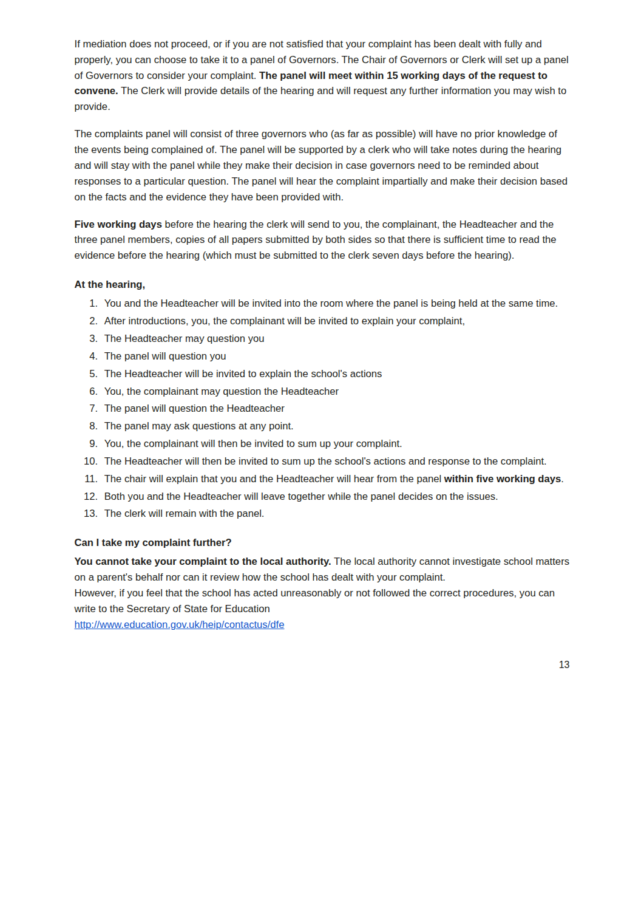If mediation does not proceed, or if you are not satisfied that your complaint has been dealt with fully and properly, you can choose to take it to a panel of Governors. The Chair of Governors or Clerk will set up a panel of Governors to consider your complaint. The panel will meet within 15 working days of the request to convene. The Clerk will provide details of the hearing and will request any further information you may wish to provide.
The complaints panel will consist of three governors who (as far as possible) will have no prior knowledge of the events being complained of. The panel will be supported by a clerk who will take notes during the hearing and will stay with the panel while they make their decision in case governors need to be reminded about responses to a particular question. The panel will hear the complaint impartially and make their decision based on the facts and the evidence they have been provided with.
Five working days before the hearing the clerk will send to you, the complainant, the Headteacher and the three panel members, copies of all papers submitted by both sides so that there is sufficient time to read the evidence before the hearing (which must be submitted to the clerk seven days before the hearing).
At the hearing,
You and the Headteacher will be invited into the room where the panel is being held at the same time.
After introductions, you, the complainant will be invited to explain your complaint,
The Headteacher may question you
The panel will question you
The Headteacher will be invited to explain the school's actions
You, the complainant may question the Headteacher
The panel will question the Headteacher
The panel may ask questions at any point.
You, the complainant will then be invited to sum up your complaint.
The Headteacher will then be invited to sum up the school's actions and response to the complaint.
The chair will explain that you and the Headteacher will hear from the panel within five working days.
Both you and the Headteacher will leave together while the panel decides on the issues.
The clerk will remain with the panel.
Can I take my complaint further?
You cannot take your complaint to the local authority. The local authority cannot investigate school matters on a parent's behalf nor can it review how the school has dealt with your complaint.
However, if you feel that the school has acted unreasonably or not followed the correct procedures, you can write to the Secretary of State for Education
http://www.education.gov.uk/heip/contactus/dfe
13